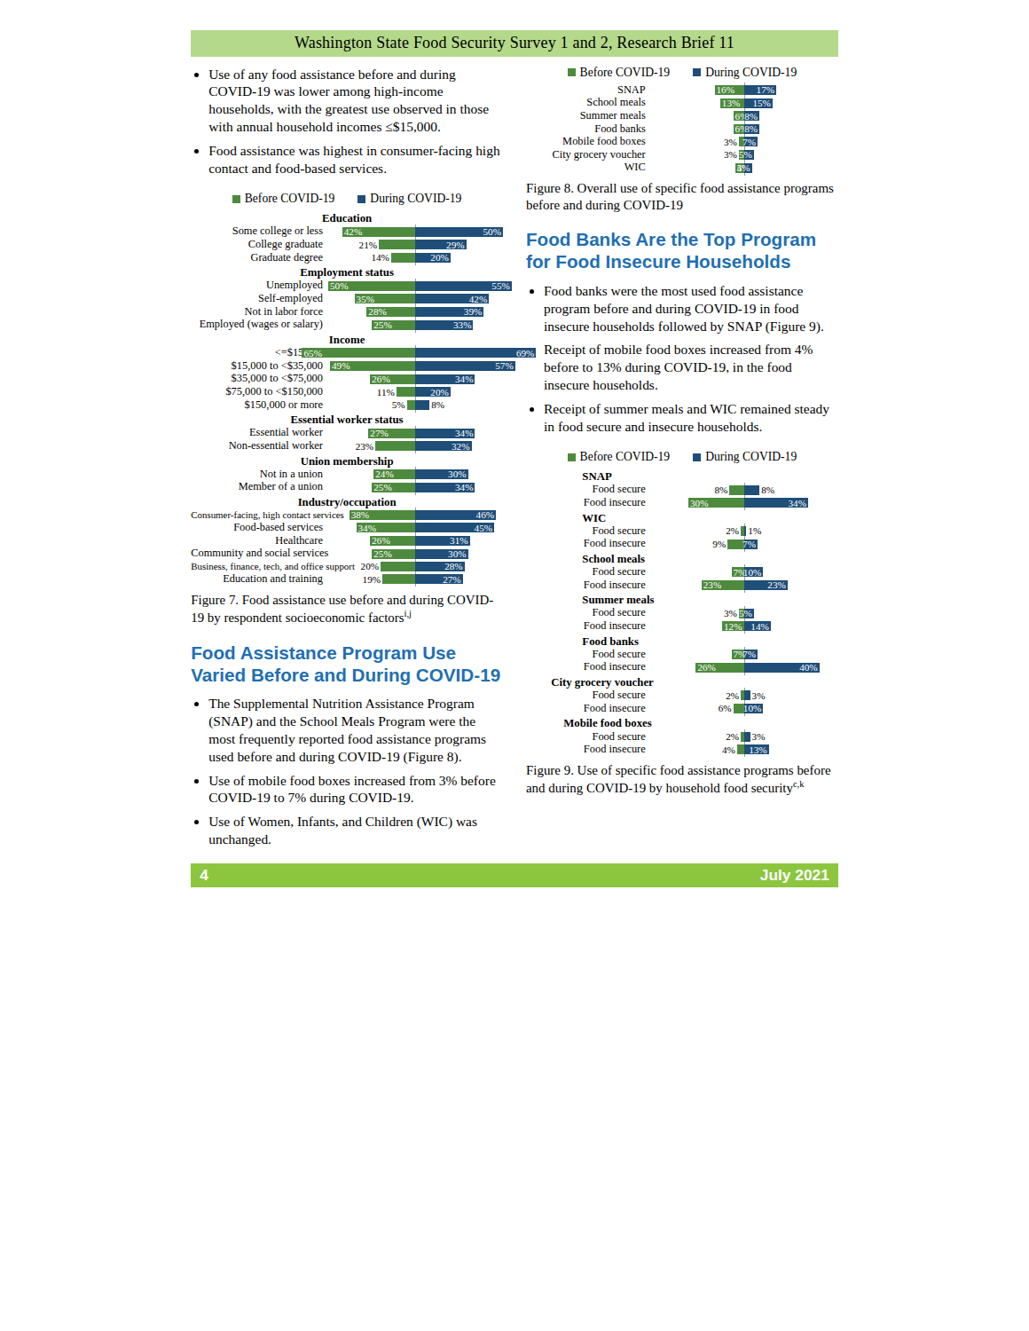Washington State Food Security Survey 1 and 2, Research Brief 11
Use of any food assistance before and during COVID-19 was lower among high-income households, with the greatest use observed in those with annual household incomes ≤$15,000.
Food assistance was highest in consumer-facing high contact and food-based services.
Before COVID-19 During COVID-19
Education
Some college or less
42%
50%
College graduate
21%
29%
Graduate degree
14%
20%
Employment status
Unemployed
50%
55%
Self-employed
35%
42%
Not in labor force
28%
39%
Employed (wages or salary)
25%
33%
Income
<=$15,000
65%
69%
$15,000 to <$35,000
49%
57%
$35,000 to <$75,000
26%
34%
$75,000 to <$150,000
11%
20%
$150,000 or more
5%
8%
Essential worker status
Essential worker
27%
34%
Non-essential worker
23%
32%
Union membership
Not in a union
24%
30%
Member of a union
25%
34%
Industry/occupation
Consumer-facing, high contact services
38%
46%
Food-based services
34%
45%
Healthcare
26%
31%
Community and social services
25%
30%
Business, finance, tech, and office support
20%
28%
Education and training
19%
27%
Figure 7. Food assistance use before and during COVID-19 by respondent socioeconomic factorsi,j
Food Assistance Program Use Varied Before and During COVID-19
The Supplemental Nutrition Assistance Program (SNAP) and the School Meals Program were the most frequently reported food assistance programs used before and during COVID-19 (Figure 8).
Use of mobile food boxes increased from 3% before COVID-19 to 7% during COVID-19.
Use of Women, Infants, and Children (WIC) was unchanged.
Before COVID-19 During COVID-19
SNAP
16%
17%
School meals
13%
15%
Summer meals
6%
8%
Food banks
6%
8%
Mobile food boxes
3%
7%
City grocery voucher
3%
5%
WIC
5%
4%
Figure 8. Overall use of specific food assistance programs before and during COVID-19
Food Banks Are the Top Program for Food Insecure Households
Food banks were the most used food assistance program before and during COVID-19 in food insecure households followed by SNAP (Figure 9).
Receipt of mobile food boxes increased from 4% before to 13% during COVID-19, in the food insecure households.
Receipt of summer meals and WIC remained steady in food secure and insecure households.
Before COVID-19 During COVID-19
SNAP
Food secure
8%
8%
Food insecure
30%
34%
WIC
Food secure
2%
1%
Food insecure
9%
7%
School meals
Food secure
7%
10%
Food insecure
23%
23%
Summer meals
Food secure
3%
5%
Food insecure
12%
14%
Food banks
Food secure
7%
7%
Food insecure
26%
40%
City grocery voucher
Food secure
2%
3%
Food insecure
6%
10%
Mobile food boxes
Food secure
2%
3%
Food insecure
4%
13%
Figure 9. Use of specific food assistance programs before and during COVID-19 by household food securityc,k
4 July 2021